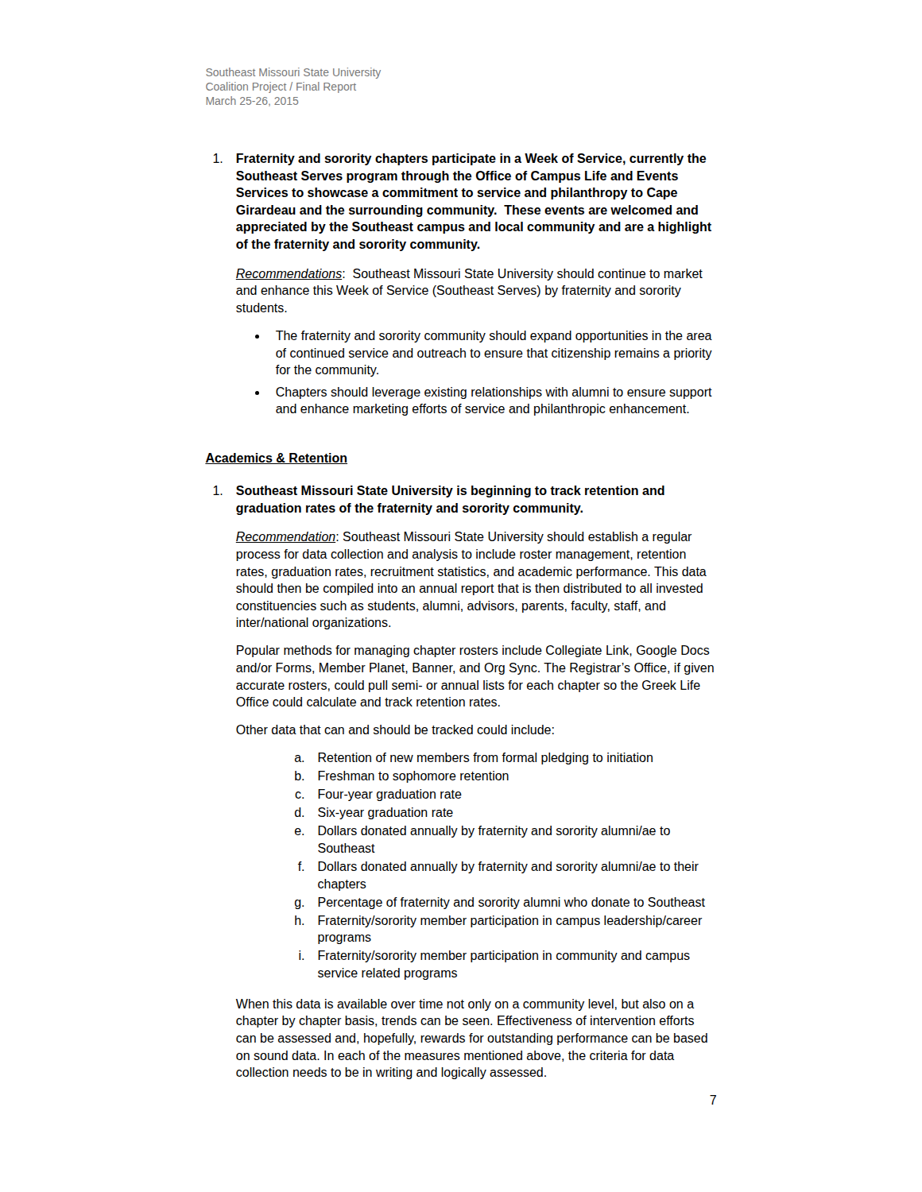Southeast Missouri State University
Coalition Project / Final Report
March 25-26, 2015
Fraternity and sorority chapters participate in a Week of Service, currently the Southeast Serves program through the Office of Campus Life and Events Services to showcase a commitment to service and philanthropy to Cape Girardeau and the surrounding community. These events are welcomed and appreciated by the Southeast campus and local community and are a highlight of the fraternity and sorority community.
Recommendations: Southeast Missouri State University should continue to market and enhance this Week of Service (Southeast Serves) by fraternity and sorority students.
The fraternity and sorority community should expand opportunities in the area of continued service and outreach to ensure that citizenship remains a priority for the community.
Chapters should leverage existing relationships with alumni to ensure support and enhance marketing efforts of service and philanthropic enhancement.
Academics & Retention
Southeast Missouri State University is beginning to track retention and graduation rates of the fraternity and sorority community.
Recommendation: Southeast Missouri State University should establish a regular process for data collection and analysis to include roster management, retention rates, graduation rates, recruitment statistics, and academic performance. This data should then be compiled into an annual report that is then distributed to all invested constituencies such as students, alumni, advisors, parents, faculty, staff, and inter/national organizations.
Popular methods for managing chapter rosters include Collegiate Link, Google Docs and/or Forms, Member Planet, Banner, and Org Sync. The Registrar’s Office, if given accurate rosters, could pull semi- or annual lists for each chapter so the Greek Life Office could calculate and track retention rates.
Other data that can and should be tracked could include:
Retention of new members from formal pledging to initiation
Freshman to sophomore retention
Four-year graduation rate
Six-year graduation rate
Dollars donated annually by fraternity and sorority alumni/ae to Southeast
Dollars donated annually by fraternity and sorority alumni/ae to their chapters
Percentage of fraternity and sorority alumni who donate to Southeast
Fraternity/sorority member participation in campus leadership/career programs
Fraternity/sorority member participation in community and campus service related programs
When this data is available over time not only on a community level, but also on a chapter by chapter basis, trends can be seen. Effectiveness of intervention efforts can be assessed and, hopefully, rewards for outstanding performance can be based on sound data. In each of the measures mentioned above, the criteria for data collection needs to be in writing and logically assessed.
7